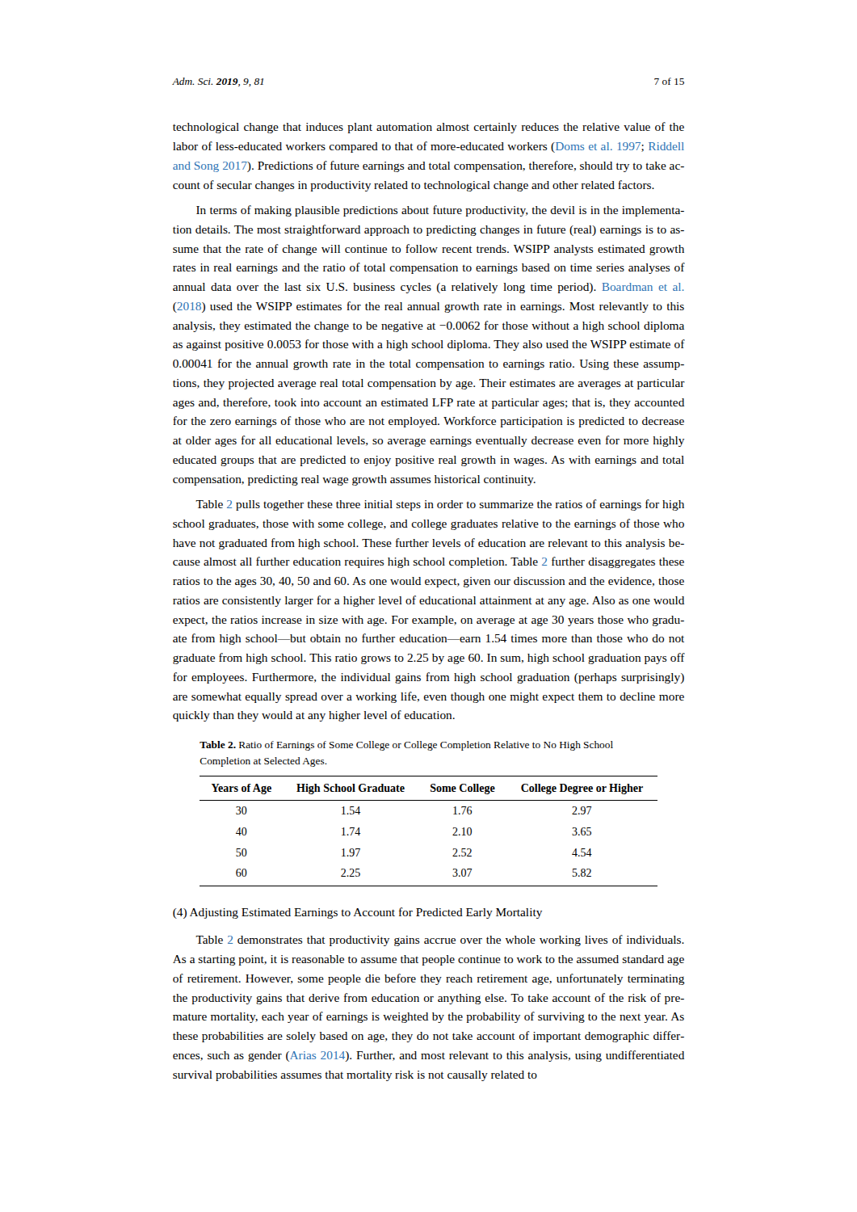Adm. Sci. 2019, 9, 81
7 of 15
technological change that induces plant automation almost certainly reduces the relative value of the labor of less-educated workers compared to that of more-educated workers (Doms et al. 1997; Riddell and Song 2017). Predictions of future earnings and total compensation, therefore, should try to take account of secular changes in productivity related to technological change and other related factors.
In terms of making plausible predictions about future productivity, the devil is in the implementation details. The most straightforward approach to predicting changes in future (real) earnings is to assume that the rate of change will continue to follow recent trends. WSIPP analysts estimated growth rates in real earnings and the ratio of total compensation to earnings based on time series analyses of annual data over the last six U.S. business cycles (a relatively long time period). Boardman et al. (2018) used the WSIPP estimates for the real annual growth rate in earnings. Most relevantly to this analysis, they estimated the change to be negative at −0.0062 for those without a high school diploma as against positive 0.0053 for those with a high school diploma. They also used the WSIPP estimate of 0.00041 for the annual growth rate in the total compensation to earnings ratio. Using these assumptions, they projected average real total compensation by age. Their estimates are averages at particular ages and, therefore, took into account an estimated LFP rate at particular ages; that is, they accounted for the zero earnings of those who are not employed. Workforce participation is predicted to decrease at older ages for all educational levels, so average earnings eventually decrease even for more highly educated groups that are predicted to enjoy positive real growth in wages. As with earnings and total compensation, predicting real wage growth assumes historical continuity.
Table 2 pulls together these three initial steps in order to summarize the ratios of earnings for high school graduates, those with some college, and college graduates relative to the earnings of those who have not graduated from high school. These further levels of education are relevant to this analysis because almost all further education requires high school completion. Table 2 further disaggregates these ratios to the ages 30, 40, 50 and 60. As one would expect, given our discussion and the evidence, those ratios are consistently larger for a higher level of educational attainment at any age. Also as one would expect, the ratios increase in size with age. For example, on average at age 30 years those who graduate from high school—but obtain no further education—earn 1.54 times more than those who do not graduate from high school. This ratio grows to 2.25 by age 60. In sum, high school graduation pays off for employees. Furthermore, the individual gains from high school graduation (perhaps surprisingly) are somewhat equally spread over a working life, even though one might expect them to decline more quickly than they would at any higher level of education.
Table 2. Ratio of Earnings of Some College or College Completion Relative to No High School Completion at Selected Ages.
| Years of Age | High School Graduate | Some College | College Degree or Higher |
| --- | --- | --- | --- |
| 30 | 1.54 | 1.76 | 2.97 |
| 40 | 1.74 | 2.10 | 3.65 |
| 50 | 1.97 | 2.52 | 4.54 |
| 60 | 2.25 | 3.07 | 5.82 |
(4) Adjusting Estimated Earnings to Account for Predicted Early Mortality
Table 2 demonstrates that productivity gains accrue over the whole working lives of individuals. As a starting point, it is reasonable to assume that people continue to work to the assumed standard age of retirement. However, some people die before they reach retirement age, unfortunately terminating the productivity gains that derive from education or anything else. To take account of the risk of premature mortality, each year of earnings is weighted by the probability of surviving to the next year. As these probabilities are solely based on age, they do not take account of important demographic differences, such as gender (Arias 2014). Further, and most relevant to this analysis, using undifferentiated survival probabilities assumes that mortality risk is not causally related to